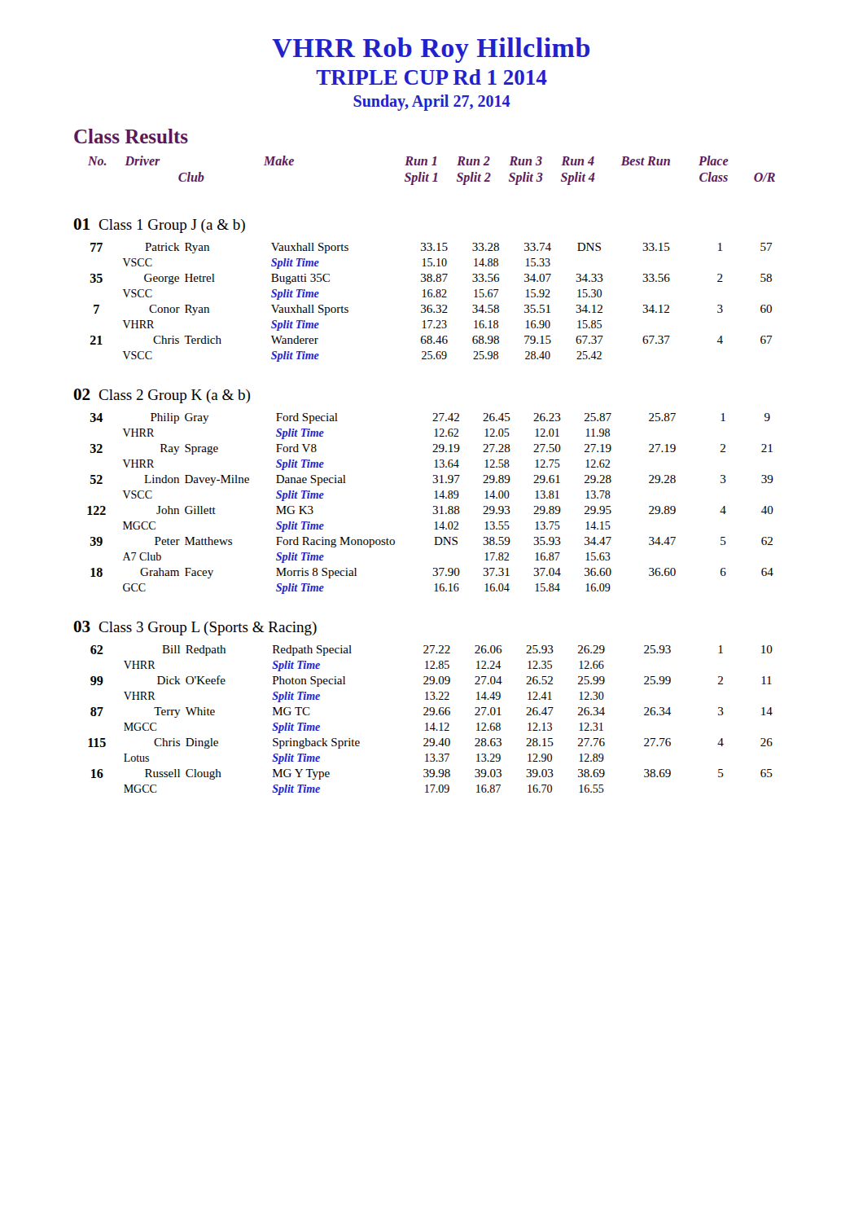VHRR Rob Roy Hillclimb
TRIPLE CUP Rd 1 2014
Sunday, April 27, 2014
Class Results
| No. | Driver | Make | Run 1 | Run 2 | Run 3 | Run 4 | Best Run | Place | |
| | Club | | Split 1 | Split 2 | Split 3 | Split 4 | | Class | O/R |
01 Class 1 Group J (a & b)
| 77 | Patrick Ryan | Vauxhall Sports | 33.15 | 33.28 | 33.74 | DNS | 33.15 | 1 | 57 |
| | VSCC | Split Time | 15.10 | 14.88 | 15.33 | | | | |
| 35 | George Hetrel | Bugatti 35C | 38.87 | 33.56 | 34.07 | 34.33 | 33.56 | 2 | 58 |
| | VSCC | Split Time | 16.82 | 15.67 | 15.92 | 15.30 | | | |
| 7 | Conor Ryan | Vauxhall Sports | 36.32 | 34.58 | 35.51 | 34.12 | 34.12 | 3 | 60 |
| | VHRR | Split Time | 17.23 | 16.18 | 16.90 | 15.85 | | | |
| 21 | Chris Terdich | Wanderer | 68.46 | 68.98 | 79.15 | 67.37 | 67.37 | 4 | 67 |
| | VSCC | Split Time | 25.69 | 25.98 | 28.40 | 25.42 | | | |
02 Class 2 Group K (a & b)
| 34 | Philip Gray | Ford Special | 27.42 | 26.45 | 26.23 | 25.87 | 25.87 | 1 | 9 |
| | VHRR | Split Time | 12.62 | 12.05 | 12.01 | 11.98 | | | |
| 32 | Ray Sprage | Ford V8 | 29.19 | 27.28 | 27.50 | 27.19 | 27.19 | 2 | 21 |
| | VHRR | Split Time | 13.64 | 12.58 | 12.75 | 12.62 | | | |
| 52 | Lindon Davey-Milne | Danae Special | 31.97 | 29.89 | 29.61 | 29.28 | 29.28 | 3 | 39 |
| | VSCC | Split Time | 14.89 | 14.00 | 13.81 | 13.78 | | | |
| 122 | John Gillett | MG K3 | 31.88 | 29.93 | 29.89 | 29.95 | 29.89 | 4 | 40 |
| | MGCC | Split Time | 14.02 | 13.55 | 13.75 | 14.15 | | | |
| 39 | Peter Matthews | Ford Racing Monoposto | DNS | 38.59 | 35.93 | 34.47 | 34.47 | 5 | 62 |
| | A7 Club | Split Time | | 17.82 | 16.87 | 15.63 | | | |
| 18 | Graham Facey | Morris 8 Special | 37.90 | 37.31 | 37.04 | 36.60 | 36.60 | 6 | 64 |
| | GCC | Split Time | 16.16 | 16.04 | 15.84 | 16.09 | | | |
03 Class 3 Group L (Sports & Racing)
| 62 | Bill Redpath | Redpath Special | 27.22 | 26.06 | 25.93 | 26.29 | 25.93 | 1 | 10 |
| | VHRR | Split Time | 12.85 | 12.24 | 12.35 | 12.66 | | | |
| 99 | Dick O'Keefe | Photon Special | 29.09 | 27.04 | 26.52 | 25.99 | 25.99 | 2 | 11 |
| | VHRR | Split Time | 13.22 | 14.49 | 12.41 | 12.30 | | | |
| 87 | Terry White | MG TC | 29.66 | 27.01 | 26.47 | 26.34 | 26.34 | 3 | 14 |
| | MGCC | Split Time | 14.12 | 12.68 | 12.13 | 12.31 | | | |
| 115 | Chris Dingle | Springback Sprite | 29.40 | 28.63 | 28.15 | 27.76 | 27.76 | 4 | 26 |
| | Lotus | Split Time | 13.37 | 13.29 | 12.90 | 12.89 | | | |
| 16 | Russell Clough | MG Y Type | 39.98 | 39.03 | 39.03 | 38.69 | 38.69 | 5 | 65 |
| | MGCC | Split Time | 17.09 | 16.87 | 16.70 | 16.55 | | | |